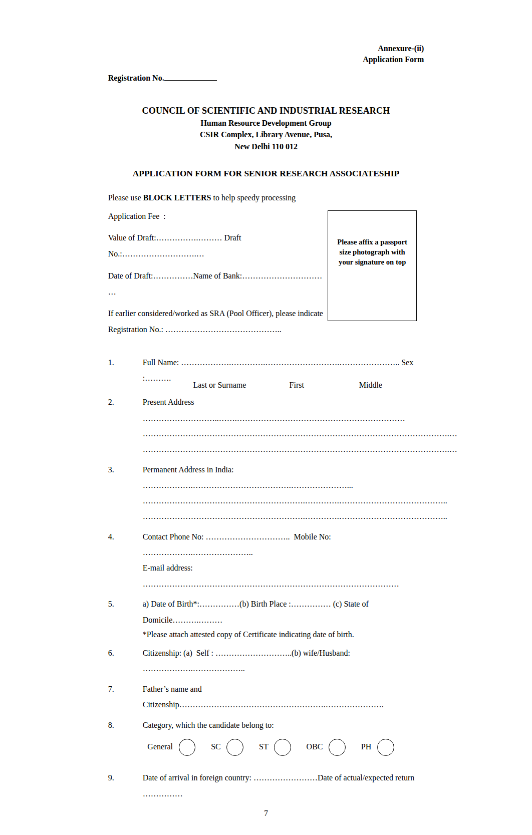Annexure-(ii)
Application Form
Registration No.
COUNCIL OF SCIENTIFIC AND INDUSTRIAL RESEARCH
Human Resource Development Group
CSIR Complex, Library Avenue, Pusa,
New Delhi 110 012
APPLICATION FORM FOR SENIOR RESEARCH ASSOCIATESHIP
Please use BLOCK LETTERS to help speedy processing
Please affix a passport size photograph with your signature on top
Application Fee :
Value of Draft:…………….……… Draft No.:……………………….…
Date of Draft:……………Name of Bank:………………………… …
If earlier considered/worked as SRA (Pool Officer), please indicate
Registration No.: ……………………………………..
1. Full Name: ……………….………….……………………….………………….. Sex :………. Last or Surname First Middle
2. Present Address ………………………..…….……………………………………………………… …………………………………………………………………………………………………….… …………………………………………………………………………………………………….…
3. Permanent Address in India: ……………….……………………………….…………………... …………………………………………………….………….………………………………….. …………………………………………………….………….…………………………………..
4. Contact Phone No: ………………………….. Mobile No: ……………….………………….. E-mail address: ……………………………………………………………………………………
5. a) Date of Birth*:……………(b) Birth Place :…………… (c) State of Domicile……….……… *Please attach attested copy of Certificate indicating date of birth.
6. Citizenship: (a) Self : ………………………..(b) wife/Husband: ……………….………………..
7. Father’s name and Citizenship……………………………………………….………………….
8. Category, which the candidate belong to: General SC ST OBC PH
9. Date of arrival in foreign country: ……………………Date of actual/expected return ……………
7